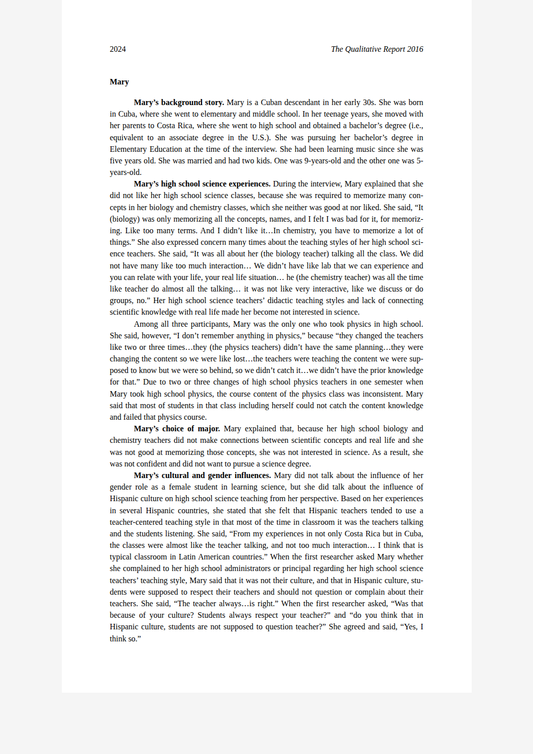2024 The Qualitative Report 2016
Mary
Mary’s background story. Mary is a Cuban descendant in her early 30s. She was born in Cuba, where she went to elementary and middle school. In her teenage years, she moved with her parents to Costa Rica, where she went to high school and obtained a bachelor’s degree (i.e., equivalent to an associate degree in the U.S.). She was pursuing her bachelor’s degree in Elementary Education at the time of the interview. She had been learning music since she was five years old. She was married and had two kids. One was 9-years-old and the other one was 5-years-old.
Mary’s high school science experiences. During the interview, Mary explained that she did not like her high school science classes, because she was required to memorize many concepts in her biology and chemistry classes, which she neither was good at nor liked. She said, “It (biology) was only memorizing all the concepts, names, and I felt I was bad for it, for memorizing. Like too many terms. And I didn’t like it…In chemistry, you have to memorize a lot of things.” She also expressed concern many times about the teaching styles of her high school science teachers. She said, “It was all about her (the biology teacher) talking all the class. We did not have many like too much interaction… We didn’t have like lab that we can experience and you can relate with your life, your real life situation… he (the chemistry teacher) was all the time like teacher do almost all the talking… it was not like very interactive, like we discuss or do groups, no.” Her high school science teachers’ didactic teaching styles and lack of connecting scientific knowledge with real life made her become not interested in science.
Among all three participants, Mary was the only one who took physics in high school. She said, however, “I don’t remember anything in physics,” because “they changed the teachers like two or three times…they (the physics teachers) didn’t have the same planning…they were changing the content so we were like lost…the teachers were teaching the content we were supposed to know but we were so behind, so we didn’t catch it…we didn’t have the prior knowledge for that.” Due to two or three changes of high school physics teachers in one semester when Mary took high school physics, the course content of the physics class was inconsistent. Mary said that most of students in that class including herself could not catch the content knowledge and failed that physics course.
Mary’s choice of major. Mary explained that, because her high school biology and chemistry teachers did not make connections between scientific concepts and real life and she was not good at memorizing those concepts, she was not interested in science. As a result, she was not confident and did not want to pursue a science degree.
Mary’s cultural and gender influences. Mary did not talk about the influence of her gender role as a female student in learning science, but she did talk about the influence of Hispanic culture on high school science teaching from her perspective. Based on her experiences in several Hispanic countries, she stated that she felt that Hispanic teachers tended to use a teacher-centered teaching style in that most of the time in classroom it was the teachers talking and the students listening. She said, “From my experiences in not only Costa Rica but in Cuba, the classes were almost like the teacher talking, and not too much interaction… I think that is typical classroom in Latin American countries.” When the first researcher asked Mary whether she complained to her high school administrators or principal regarding her high school science teachers’ teaching style, Mary said that it was not their culture, and that in Hispanic culture, students were supposed to respect their teachers and should not question or complain about their teachers. She said, “The teacher always…is right.” When the first researcher asked, “Was that because of your culture? Students always respect your teacher?” and “do you think that in Hispanic culture, students are not supposed to question teacher?” She agreed and said, “Yes, I think so.”